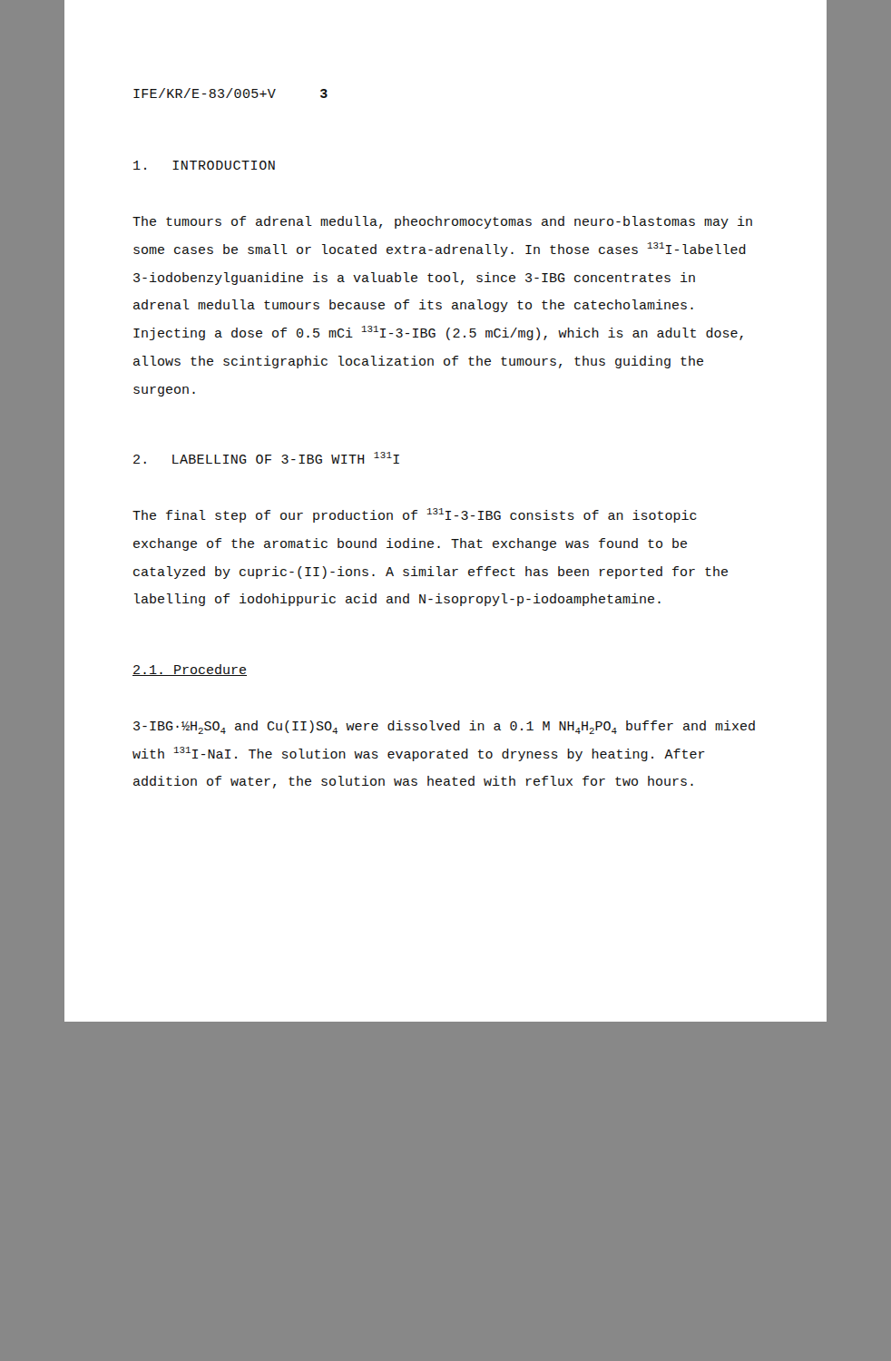IFE/KR/E-83/005+V 3
1. INTRODUCTION
The tumours of adrenal medulla, pheochromocytomas and neuro-blastomas may in some cases be small or located extra-adrenally. In those cases 131I-labelled 3-iodobenzylguanidine is a valuable tool, since 3-IBG concentrates in adrenal medulla tumours because of its analogy to the catecholamines. Injecting a dose of 0.5 mCi 131I-3-IBG (2.5 mCi/mg), which is an adult dose, allows the scintigraphic localization of the tumours, thus guiding the surgeon.
2. LABELLING OF 3-IBG WITH 131I
The final step of our production of 131I-3-IBG consists of an isotopic exchange of the aromatic bound iodine. That exchange was found to be catalyzed by cupric-(II)-ions. A similar effect has been reported for the labelling of iodohippuric acid and N-isopropyl-p-iodoamphetamine.
2.1. Procedure
3-IBG·½H2SO4 and Cu(II)SO4 were dissolved in a 0.1 M NH4H2PO4 buffer and mixed with 131I-NaI. The solution was evaporated to dryness by heating. After addition of water, the solution was heated with reflux for two hours.